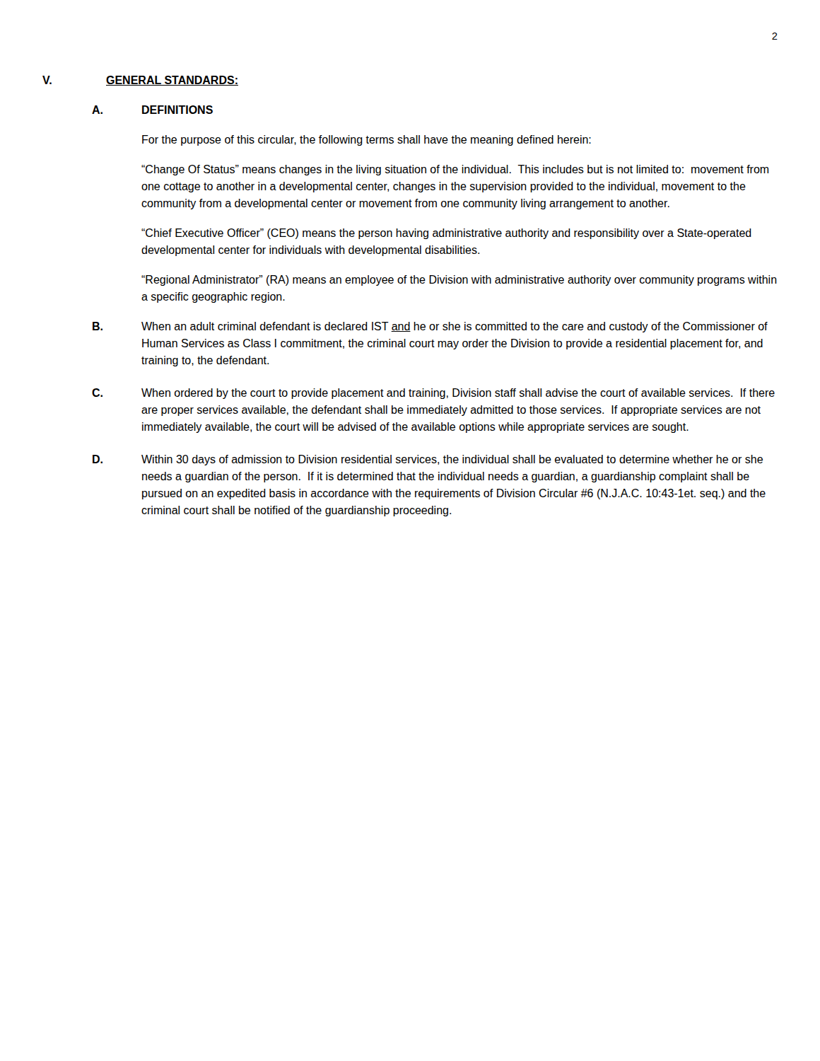2
V.
GENERAL STANDARDS:
A.
DEFINITIONS
For the purpose of this circular, the following terms shall have the meaning defined herein:
“Change Of Status” means changes in the living situation of the individual. This includes but is not limited to: movement from one cottage to another in a developmental center, changes in the supervision provided to the individual, movement to the community from a developmental center or movement from one community living arrangement to another.
“Chief Executive Officer” (CEO) means the person having administrative authority and responsibility over a State-operated developmental center for individuals with developmental disabilities.
“Regional Administrator” (RA) means an employee of the Division with administrative authority over community programs within a specific geographic region.
B.
When an adult criminal defendant is declared IST and he or she is committed to the care and custody of the Commissioner of Human Services as Class I commitment, the criminal court may order the Division to provide a residential placement for, and training to, the defendant.
C.
When ordered by the court to provide placement and training, Division staff shall advise the court of available services. If there are proper services available, the defendant shall be immediately admitted to those services. If appropriate services are not immediately available, the court will be advised of the available options while appropriate services are sought.
D.
Within 30 days of admission to Division residential services, the individual shall be evaluated to determine whether he or she needs a guardian of the person. If it is determined that the individual needs a guardian, a guardianship complaint shall be pursued on an expedited basis in accordance with the requirements of Division Circular #6 (N.J.A.C. 10:43-1et. seq.) and the criminal court shall be notified of the guardianship proceeding.